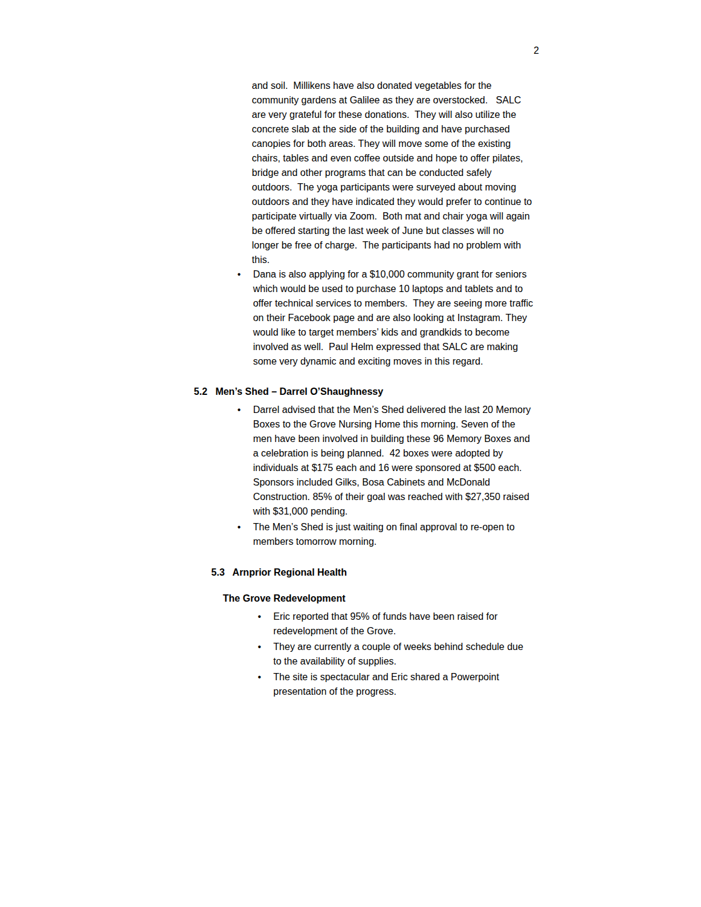2
and soil. Millikens have also donated vegetables for the community gardens at Galilee as they are overstocked. SALC are very grateful for these donations. They will also utilize the concrete slab at the side of the building and have purchased canopies for both areas. They will move some of the existing chairs, tables and even coffee outside and hope to offer pilates, bridge and other programs that can be conducted safely outdoors. The yoga participants were surveyed about moving outdoors and they have indicated they would prefer to continue to participate virtually via Zoom. Both mat and chair yoga will again be offered starting the last week of June but classes will no longer be free of charge. The participants had no problem with this.
Dana is also applying for a $10,000 community grant for seniors which would be used to purchase 10 laptops and tablets and to offer technical services to members. They are seeing more traffic on their Facebook page and are also looking at Instagram. They would like to target members’ kids and grandkids to become involved as well. Paul Helm expressed that SALC are making some very dynamic and exciting moves in this regard.
5.2 Men’s Shed – Darrel O’Shaughnessy
Darrel advised that the Men’s Shed delivered the last 20 Memory Boxes to the Grove Nursing Home this morning. Seven of the men have been involved in building these 96 Memory Boxes and a celebration is being planned. 42 boxes were adopted by individuals at $175 each and 16 were sponsored at $500 each. Sponsors included Gilks, Bosa Cabinets and McDonald Construction. 85% of their goal was reached with $27,350 raised with $31,000 pending.
The Men’s Shed is just waiting on final approval to re-open to members tomorrow morning.
5.3 Arnprior Regional Health
The Grove Redevelopment
Eric reported that 95% of funds have been raised for redevelopment of the Grove.
They are currently a couple of weeks behind schedule due to the availability of supplies.
The site is spectacular and Eric shared a Powerpoint presentation of the progress.